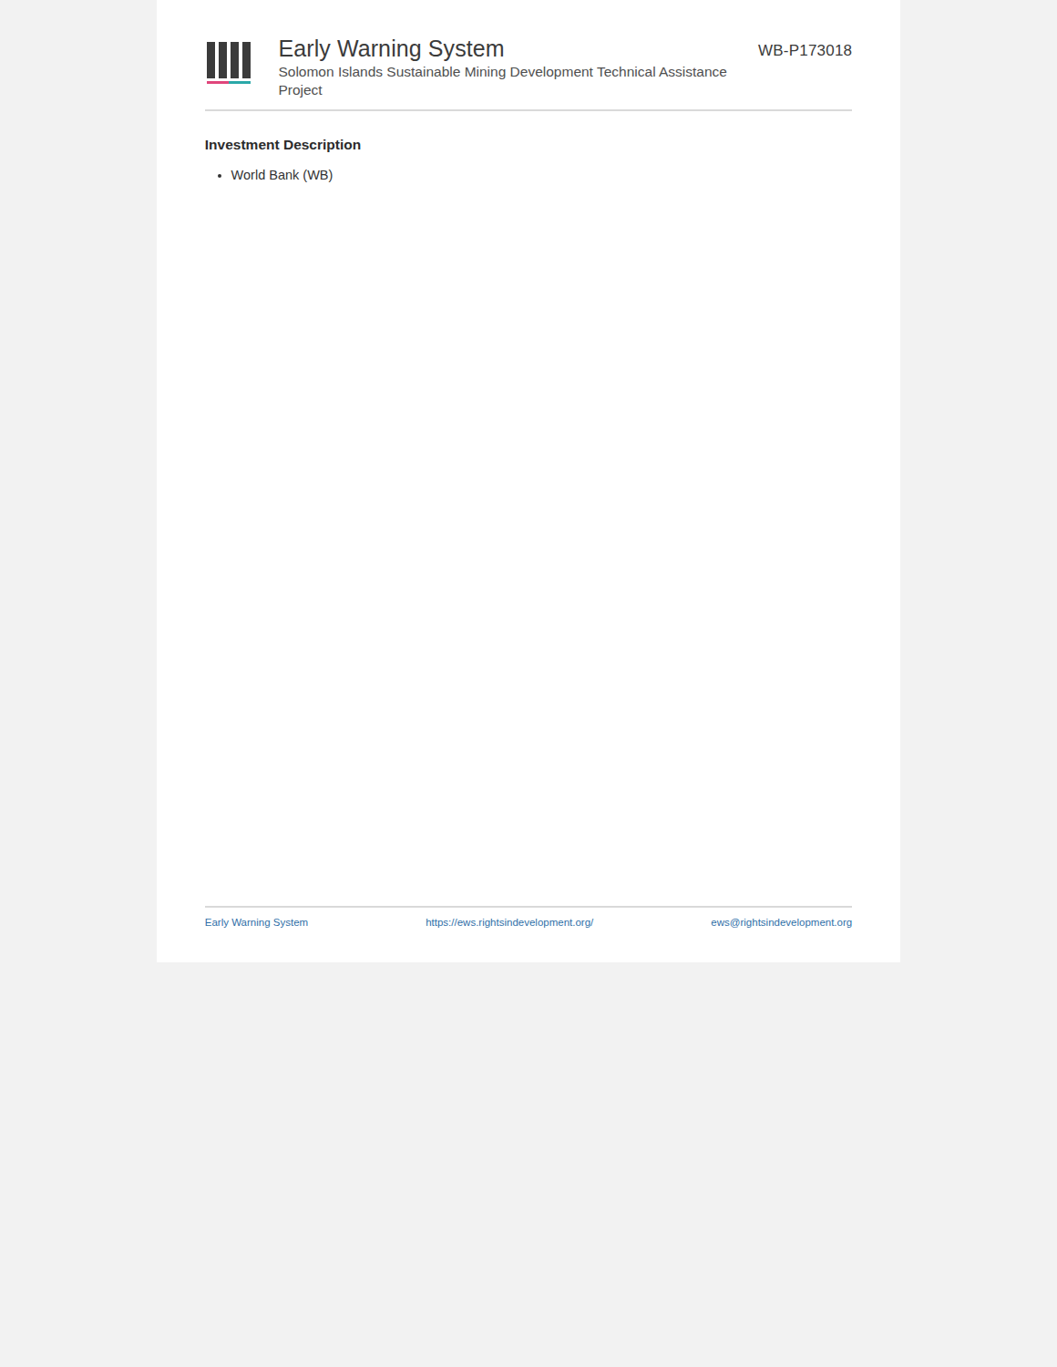Early Warning System
Solomon Islands Sustainable Mining Development Technical Assistance Project
WB-P173018
Investment Description
World Bank (WB)
Early Warning System https://ews.rightsindevelopment.org/ ews@rightsindevelopment.org